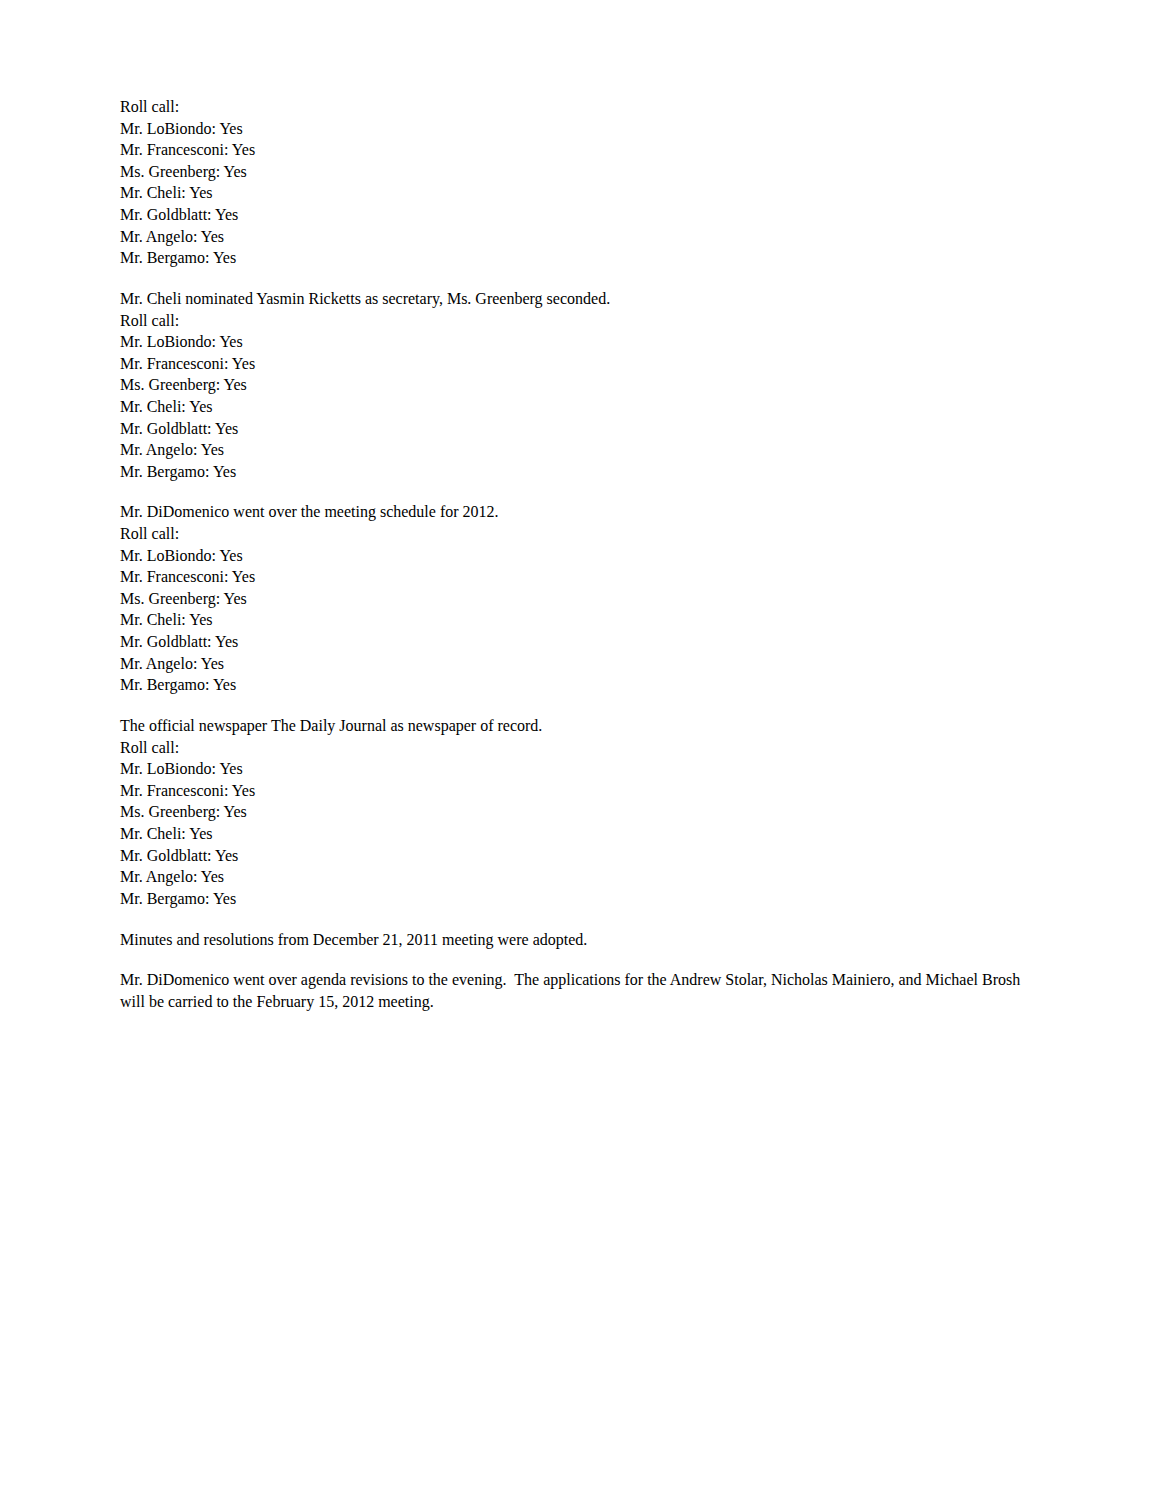Roll call:
Mr. LoBiondo: Yes
Mr. Francesconi: Yes
Ms. Greenberg: Yes
Mr. Cheli: Yes
Mr. Goldblatt: Yes
Mr. Angelo: Yes
Mr. Bergamo: Yes
Mr. Cheli nominated Yasmin Ricketts as secretary, Ms. Greenberg seconded.
Roll call:
Mr. LoBiondo: Yes
Mr. Francesconi: Yes
Ms. Greenberg: Yes
Mr. Cheli: Yes
Mr. Goldblatt: Yes
Mr. Angelo: Yes
Mr. Bergamo: Yes
Mr. DiDomenico went over the meeting schedule for 2012.
Roll call:
Mr. LoBiondo: Yes
Mr. Francesconi: Yes
Ms. Greenberg: Yes
Mr. Cheli: Yes
Mr. Goldblatt: Yes
Mr. Angelo: Yes
Mr. Bergamo: Yes
The official newspaper The Daily Journal as newspaper of record.
Roll call:
Mr. LoBiondo: Yes
Mr. Francesconi: Yes
Ms. Greenberg: Yes
Mr. Cheli: Yes
Mr. Goldblatt: Yes
Mr. Angelo: Yes
Mr. Bergamo: Yes
Minutes and resolutions from December 21, 2011 meeting were adopted.
Mr. DiDomenico went over agenda revisions to the evening. The applications for the Andrew Stolar, Nicholas Mainiero, and Michael Brosh will be carried to the February 15, 2012 meeting.